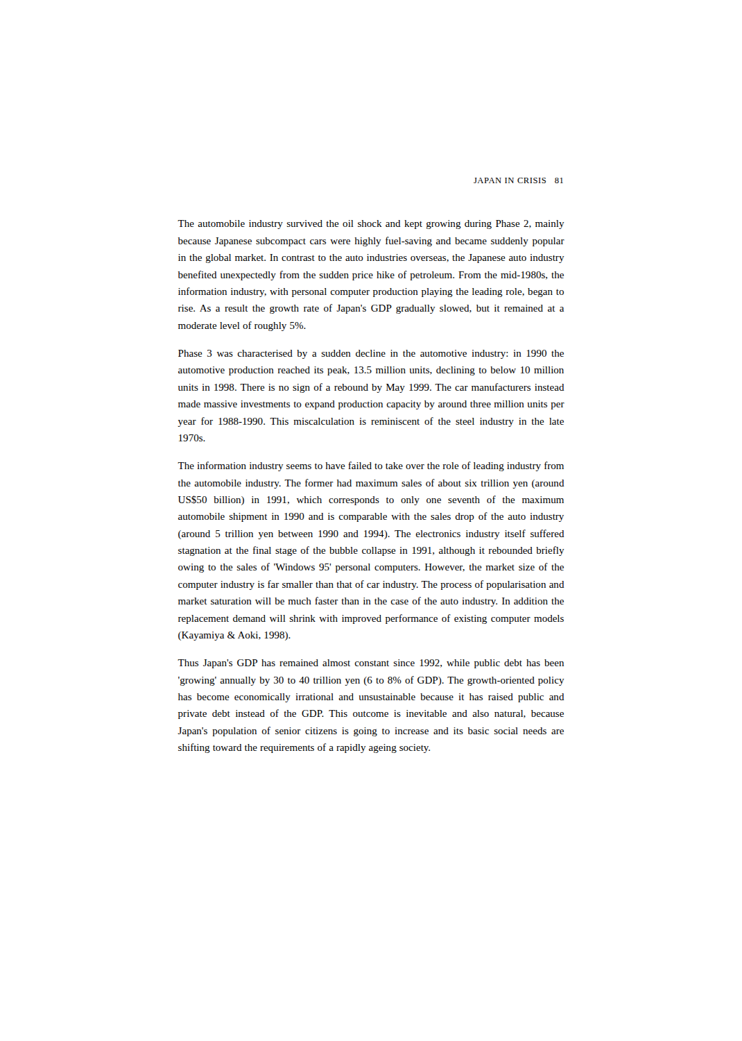JAPAN IN CRISIS81
The automobile industry survived the oil shock and kept growing during Phase 2, mainly because Japanese subcompact cars were highly fuel-saving and became suddenly popular in the global market. In contrast to the auto industries overseas, the Japanese auto industry benefited unexpectedly from the sudden price hike of petroleum. From the mid-1980s, the information industry, with personal computer production playing the leading role, began to rise. As a result the growth rate of Japan's GDP gradually slowed, but it remained at a moderate level of roughly 5%.
Phase 3 was characterised by a sudden decline in the automotive industry: in 1990 the automotive production reached its peak, 13.5 million units, declining to below 10 million units in 1998. There is no sign of a rebound by May 1999. The car manufacturers instead made massive investments to expand production capacity by around three million units per year for 1988-1990. This miscalculation is reminiscent of the steel industry in the late 1970s.
The information industry seems to have failed to take over the role of leading industry from the automobile industry. The former had maximum sales of about six trillion yen (around US$50 billion) in 1991, which corresponds to only one seventh of the maximum automobile shipment in 1990 and is comparable with the sales drop of the auto industry (around 5 trillion yen between 1990 and 1994). The electronics industry itself suffered stagnation at the final stage of the bubble collapse in 1991, although it rebounded briefly owing to the sales of 'Windows 95' personal computers. However, the market size of the computer industry is far smaller than that of car industry. The process of popularisation and market saturation will be much faster than in the case of the auto industry. In addition the replacement demand will shrink with improved performance of existing computer models (Kayamiya & Aoki, 1998).
Thus Japan's GDP has remained almost constant since 1992, while public debt has been 'growing' annually by 30 to 40 trillion yen (6 to 8% of GDP). The growth-oriented policy has become economically irrational and unsustainable because it has raised public and private debt instead of the GDP. This outcome is inevitable and also natural, because Japan's population of senior citizens is going to increase and its basic social needs are shifting toward the requirements of a rapidly ageing society.